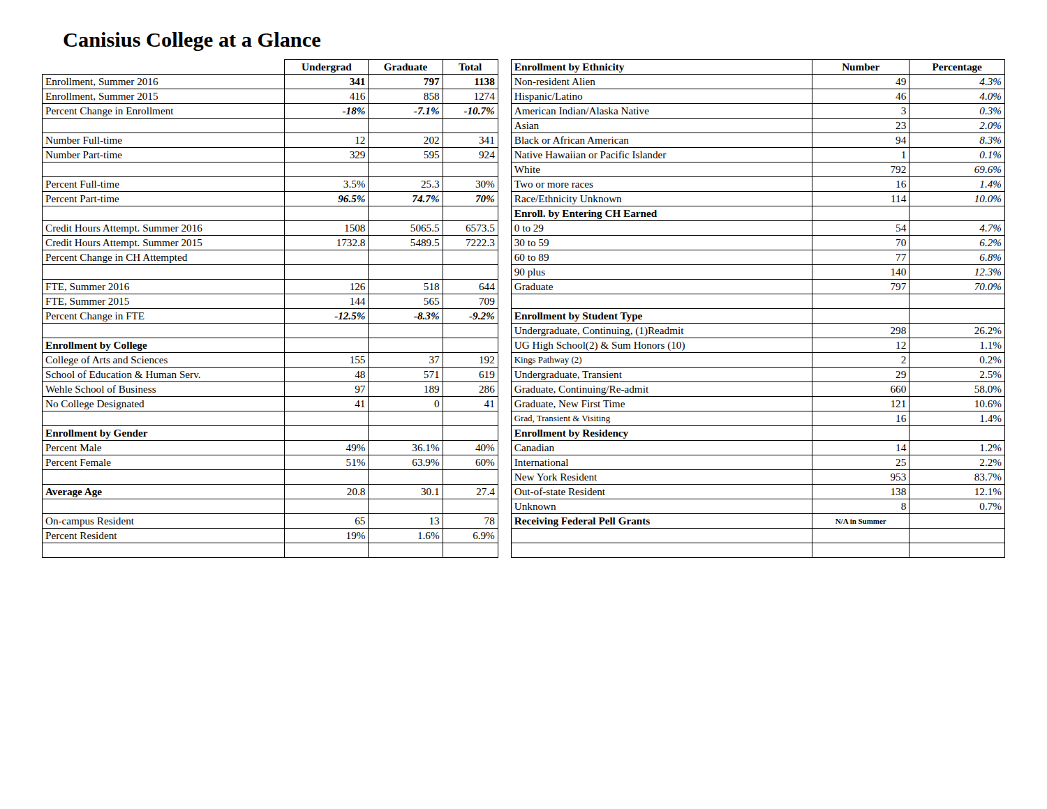Canisius College at a Glance
| | Undergrad | Graduate | Total |
| --- | --- | --- | --- |
| Enrollment, Summer 2016 | 341 | 797 | 1138 |
| Enrollment, Summer 2015 | 416 | 858 | 1274 |
| Percent Change in Enrollment | -18% | -7.1% | -10.7% |
| Number Full-time | 12 | 202 | 341 |
| Number Part-time | 329 | 595 | 924 |
| Percent Full-time | 3.5% | 25.3 | 30% |
| Percent Part-time | 96.5% | 74.7% | 70% |
| Credit Hours Attempt. Summer 2016 | 1508 | 5065.5 | 6573.5 |
| Credit Hours Attempt. Summer 2015 | 1732.8 | 5489.5 | 7222.3 |
| Percent Change in CH Attempted | | | |
| FTE, Summer 2016 | 126 | 518 | 644 |
| FTE, Summer 2015 | 144 | 565 | 709 |
| Percent Change in FTE | -12.5% | -8.3% | -9.2% |
| Enrollment by College | | | |
| College of Arts and Sciences | 155 | 37 | 192 |
| School of Education & Human Serv. | 48 | 571 | 619 |
| Wehle School of Business | 97 | 189 | 286 |
| No College Designated | 41 | 0 | 41 |
| Enrollment by Gender | | | |
| Percent Male | 49% | 36.1% | 40% |
| Percent Female | 51% | 63.9% | 60% |
| Average Age | 20.8 | 30.1 | 27.4 |
| On-campus Resident | 65 | 13 | 78 |
| Percent Resident | 19% | 1.6% | 6.9% |
| Enrollment by Ethnicity | Number | Percentage |
| --- | --- | --- |
| Non-resident Alien | 49 | 4.3% |
| Hispanic/Latino | 46 | 4.0% |
| American Indian/Alaska Native | 3 | 0.3% |
| Asian | 23 | 2.0% |
| Black or African American | 94 | 8.3% |
| Native Hawaiian or Pacific Islander | 1 | 0.1% |
| White | 792 | 69.6% |
| Two or more races | 16 | 1.4% |
| Race/Ethnicity Unknown | 114 | 10.0% |
| Enroll. by Entering CH Earned | | |
| 0 to 29 | 54 | 4.7% |
| 30 to 59 | 70 | 6.2% |
| 60 to 89 | 77 | 6.8% |
| 90 plus | 140 | 12.3% |
| Graduate | 797 | 70.0% |
| Enrollment by Student Type | | |
| Undergraduate, Continuing, (1)Readmit | 298 | 26.2% |
| UG High School(2) & Sum Honors (10) | 12 | 1.1% |
| Kings Pathway (2) | 2 | 0.2% |
| Undergraduate, Transient | 29 | 2.5% |
| Graduate, Continuing/Re-admit | 660 | 58.0% |
| Graduate, New First Time | 121 | 10.6% |
| Grad, Transient & Visiting | 16 | 1.4% |
| Enrollment by Residency | | |
| Canadian | 14 | 1.2% |
| International | 25 | 2.2% |
| New York Resident | 953 | 83.7% |
| Out-of-state Resident | 138 | 12.1% |
| Unknown | 8 | 0.7% |
| Receiving Federal Pell Grants | N/A in Summer | |